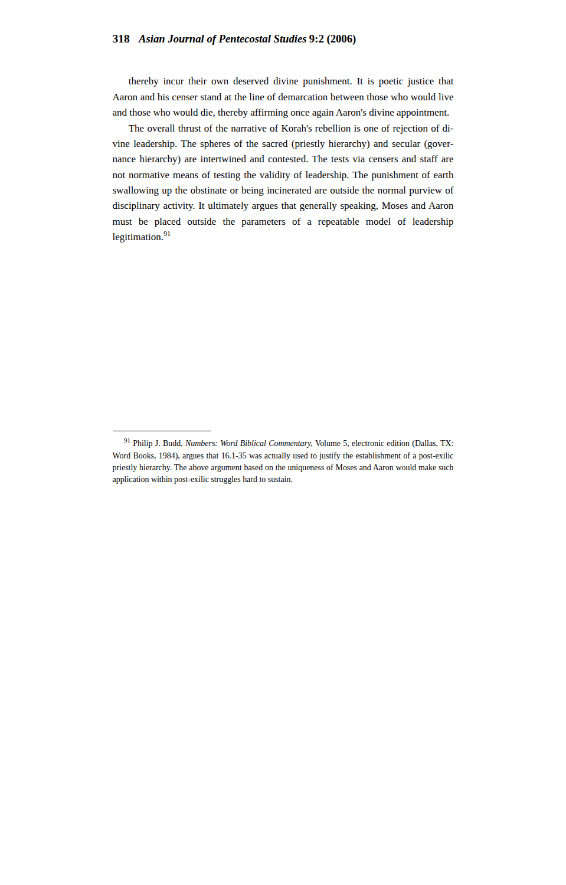318 Asian Journal of Pentecostal Studies 9:2 (2006)
thereby incur their own deserved divine punishment. It is poetic justice that Aaron and his censer stand at the line of demarcation between those who would live and those who would die, thereby affirming once again Aaron's divine appointment.
The overall thrust of the narrative of Korah's rebellion is one of rejection of divine leadership. The spheres of the sacred (priestly hierarchy) and secular (governance hierarchy) are intertwined and contested. The tests via censers and staff are not normative means of testing the validity of leadership. The punishment of earth swallowing up the obstinate or being incinerated are outside the normal purview of disciplinary activity. It ultimately argues that generally speaking, Moses and Aaron must be placed outside the parameters of a repeatable model of leadership legitimation.91
91 Philip J. Budd, Numbers: Word Biblical Commentary, Volume 5, electronic edition (Dallas, TX: Word Books, 1984), argues that 16.1-35 was actually used to justify the establishment of a post-exilic priestly hierarchy. The above argument based on the uniqueness of Moses and Aaron would make such application within post-exilic struggles hard to sustain.